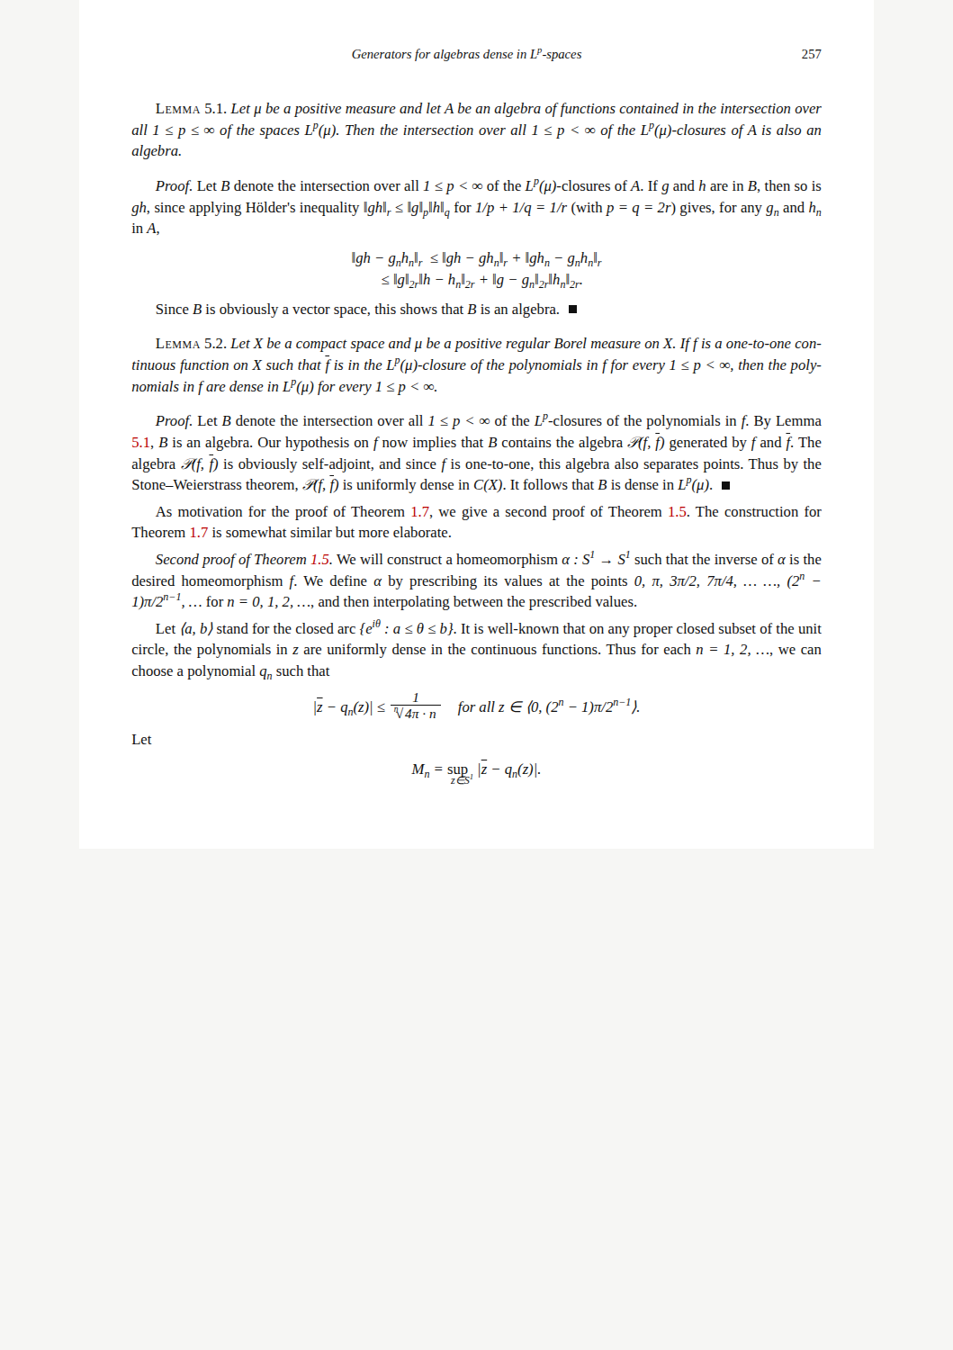Generators for algebras dense in Lp-spaces 257
Lemma 5.1. Let μ be a positive measure and let A be an algebra of functions contained in the intersection over all 1 ≤ p ≤ ∞ of the spaces Lp(μ). Then the intersection over all 1 ≤ p < ∞ of the Lp(μ)-closures of A is also an algebra.
Proof. Let B denote the intersection over all 1 ≤ p < ∞ of the Lp(μ)-closures of A. If g and h are in B, then so is gh, since applying Hölder's inequality ‖gh‖r ≤ ‖g‖p‖h‖q for 1/p + 1/q = 1/r (with p = q = 2r) gives, for any gn and hn in A,
‖gh − gnhn‖r ≤ ‖gh − ghn‖r + ‖ghn − gnhn‖r ≤ ‖g‖2r‖h − hn‖2r + ‖g − gn‖2r‖hn‖2r.
Since B is obviously a vector space, this shows that B is an algebra.
Lemma 5.2. Let X be a compact space and μ be a positive regular Borel measure on X. If f is a one-to-one continuous function on X such that f is in the Lp(μ)-closure of the polynomials in f for every 1 ≤ p < ∞, then the polynomials in f are dense in Lp(μ) for every 1 ≤ p < ∞.
Proof. Let B denote the intersection over all 1 ≤ p < ∞ of the Lp-closures of the polynomials in f. By Lemma 5.1, B is an algebra. Our hypothesis on f now implies that B contains the algebra 𝒫(f, f) generated by f and f. The algebra 𝒫(f, f) is obviously self-adjoint, and since f is one-to-one, this algebra also separates points. Thus by the Stone–Weierstrass theorem, 𝒫(f, f) is uniformly dense in C(X). It follows that B is dense in Lp(μ).
As motivation for the proof of Theorem 1.7, we give a second proof of Theorem 1.5. The construction for Theorem 1.7 is somewhat similar but more elaborate.
Second proof of Theorem 1.5. We will construct a homeomorphism α : S1 → S1 such that the inverse of α is the desired homeomorphism f. We define α by prescribing its values at the points 0, π, 3π/2, 7π/4, … …, (2n − 1)π/2n−1, … for n = 0, 1, 2, …, and then interpolating between the prescribed values.
Let ⟨a, b⟩ stand for the closed arc {eiθ : a ≤ θ ≤ b}. It is well-known that on any proper closed subset of the unit circle, the polynomials in z are uniformly dense in the continuous functions. Thus for each n = 1, 2, …, we can choose a polynomial qn such that
|z − qn(z)| ≤ 1 n√4π · n for all z ∈ ⟨0, (2n − 1)π/2n−1⟩.
Let
Mn = supz∈S1 |z − qn(z)|.